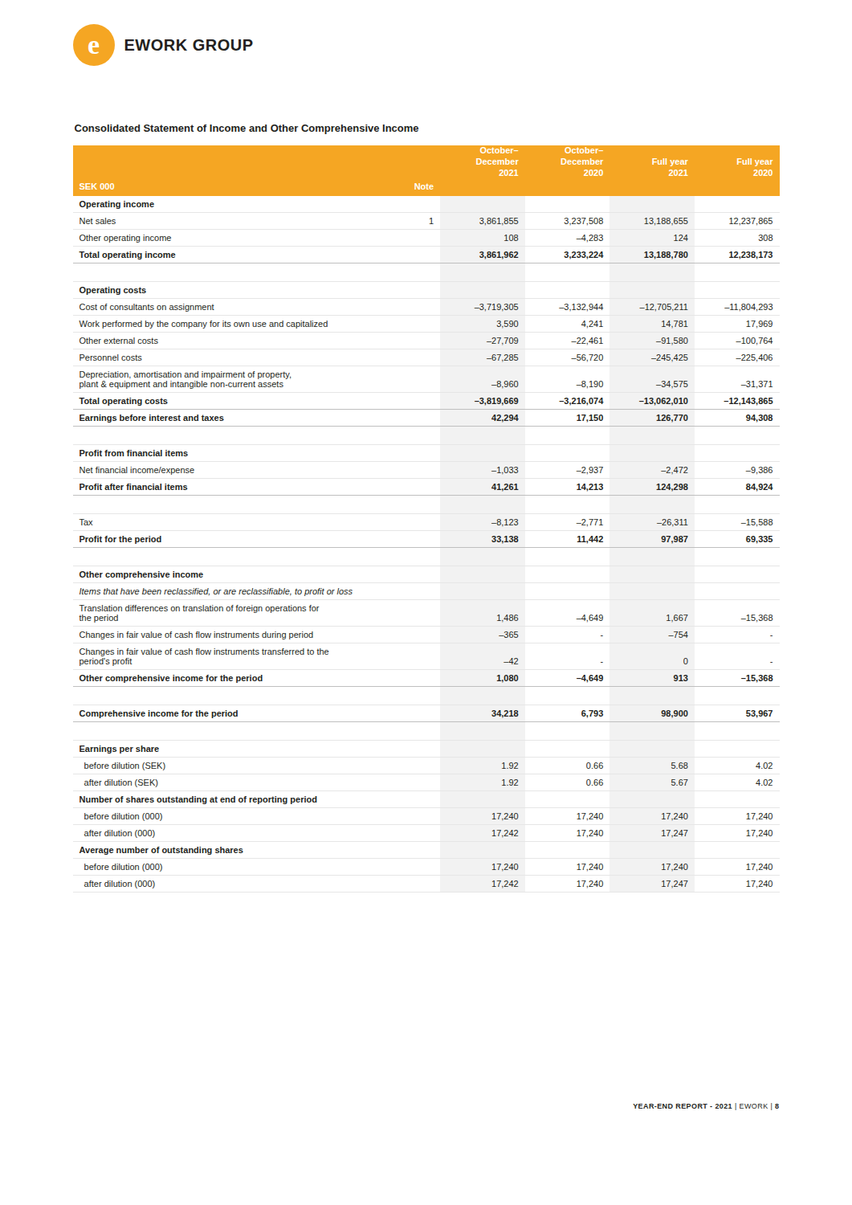e
EWORK GROUP
Consolidated Statement of Income and Other Comprehensive Income
| | | October– December 2021 | October– December 2020 | Full year 2021 | Full year 2020 |
| --- | --- | --- | --- | --- | --- |
| SEK 000 | Note | | | | |
| Operating income | | | | | |
| Net sales | 1 | 3,861,855 | 3,237,508 | 13,188,655 | 12,237,865 |
| Other operating income | | 108 | –4,283 | 124 | 308 |
| Total operating income | | 3,861,962 | 3,233,224 | 13,188,780 | 12,238,173 |
| Operating costs | | | | | |
| Cost of consultants on assignment | | –3,719,305 | –3,132,944 | –12,705,211 | –11,804,293 |
| Work performed by the company for its own use and capitalized | | 3,590 | 4,241 | 14,781 | 17,969 |
| Other external costs | | –27,709 | –22,461 | –91,580 | –100,764 |
| Personnel costs | | –67,285 | –56,720 | –245,425 | –225,406 |
| Depreciation, amortisation and impairment of property, plant & equipment and intangible non-current assets | | –8,960 | –8,190 | –34,575 | –31,371 |
| Total operating costs | | –3,819,669 | –3,216,074 | –13,062,010 | –12,143,865 |
| Earnings before interest and taxes | | 42,294 | 17,150 | 126,770 | 94,308 |
| Profit from financial items | | | | | |
| Net financial income/expense | | –1,033 | –2,937 | –2,472 | –9,386 |
| Profit after financial items | | 41,261 | 14,213 | 124,298 | 84,924 |
| Tax | | –8,123 | –2,771 | –26,311 | –15,588 |
| Profit for the period | | 33,138 | 11,442 | 97,987 | 69,335 |
| Other comprehensive income | | | | | |
| Items that have been reclassified, or are reclassifiable, to profit or loss | | | | | |
| Translation differences on translation of foreign operations for the period | | 1,486 | –4,649 | 1,667 | –15,368 |
| Changes in fair value of cash flow instruments during period | | –365 | - | –754 | - |
| Changes in fair value of cash flow instruments transferred to the period's profit | | –42 | - | 0 | - |
| Other comprehensive income for the period | | 1,080 | –4,649 | 913 | –15,368 |
| Comprehensive income for the period | | 34,218 | 6,793 | 98,900 | 53,967 |
| Earnings per share | | | | | |
| before dilution (SEK) | | 1.92 | 0.66 | 5.68 | 4.02 |
| after dilution (SEK) | | 1.92 | 0.66 | 5.67 | 4.02 |
| Number of shares outstanding at end of reporting period | | | | | |
| before dilution (000) | | 17,240 | 17,240 | 17,240 | 17,240 |
| after dilution (000) | | 17,242 | 17,240 | 17,247 | 17,240 |
| Average number of outstanding shares | | | | | |
| before dilution (000) | | 17,240 | 17,240 | 17,240 | 17,240 |
| after dilution (000) | | 17,242 | 17,240 | 17,247 | 17,240 |
YEAR-END REPORT - 2021 | EWORK | 8